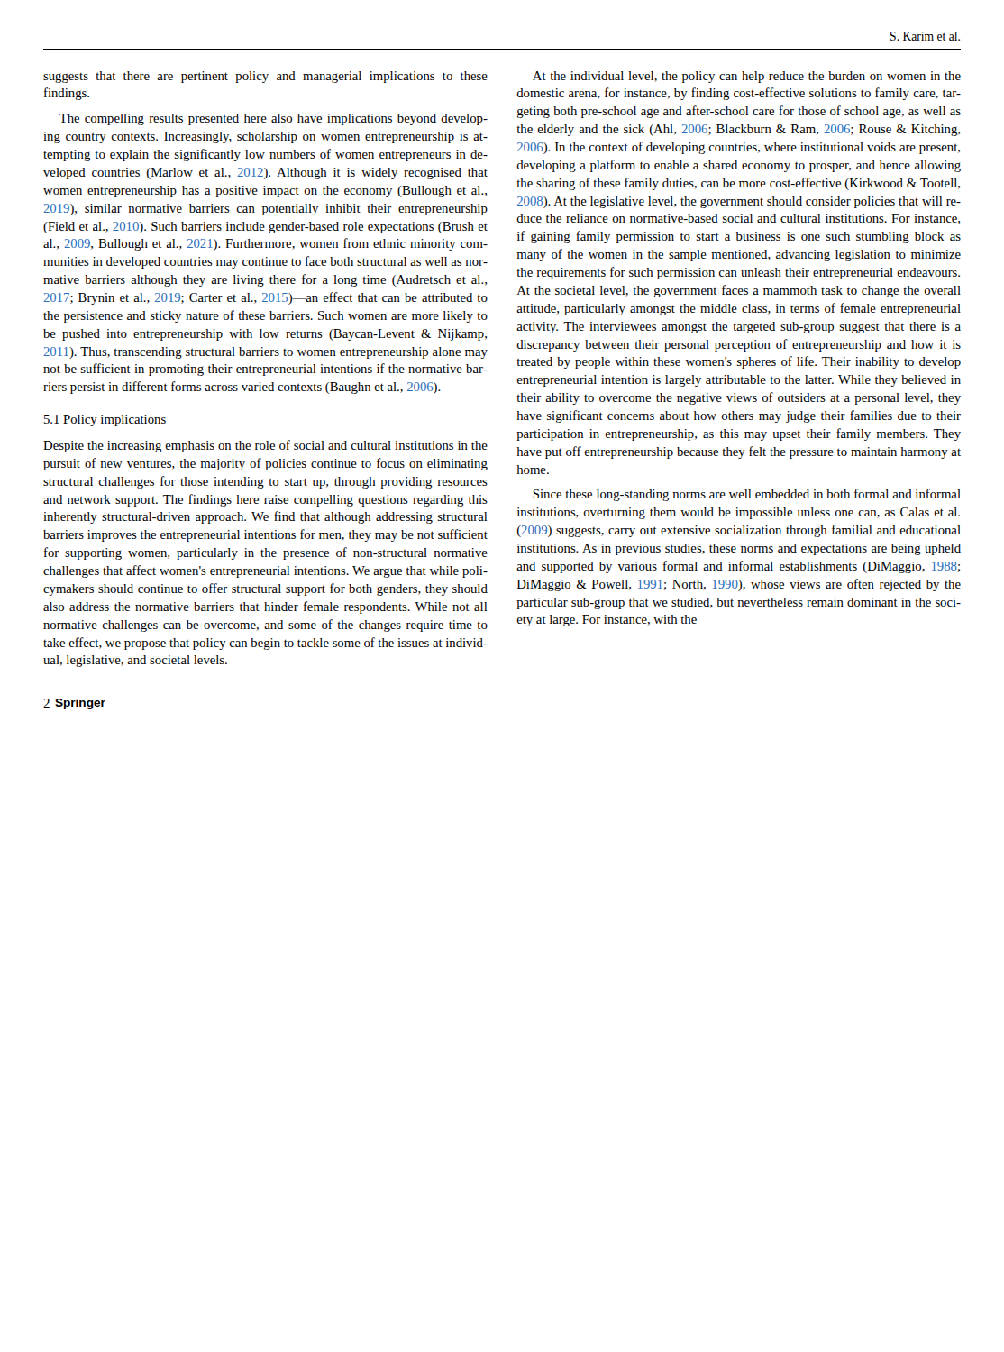S. Karim et al.
suggests that there are pertinent policy and managerial implications to these findings.
The compelling results presented here also have implications beyond developing country contexts. Increasingly, scholarship on women entrepreneurship is attempting to explain the significantly low numbers of women entrepreneurs in developed countries (Marlow et al., 2012). Although it is widely recognised that women entrepreneurship has a positive impact on the economy (Bullough et al., 2019), similar normative barriers can potentially inhibit their entrepreneurship (Field et al., 2010). Such barriers include gender-based role expectations (Brush et al., 2009, Bullough et al., 2021). Furthermore, women from ethnic minority communities in developed countries may continue to face both structural as well as normative barriers although they are living there for a long time (Audretsch et al., 2017; Brynin et al., 2019; Carter et al., 2015)—an effect that can be attributed to the persistence and sticky nature of these barriers. Such women are more likely to be pushed into entrepreneurship with low returns (Baycan-Levent & Nijkamp, 2011). Thus, transcending structural barriers to women entrepreneurship alone may not be sufficient in promoting their entrepreneurial intentions if the normative barriers persist in different forms across varied contexts (Baughn et al., 2006).
5.1 Policy implications
Despite the increasing emphasis on the role of social and cultural institutions in the pursuit of new ventures, the majority of policies continue to focus on eliminating structural challenges for those intending to start up, through providing resources and network support. The findings here raise compelling questions regarding this inherently structural-driven approach. We find that although addressing structural barriers improves the entrepreneurial intentions for men, they may be not sufficient for supporting women, particularly in the presence of non-structural normative challenges that affect women's entrepreneurial intentions. We argue that while policymakers should continue to offer structural support for both genders, they should also address the normative barriers that hinder female respondents. While not all normative challenges can be overcome, and some of the changes require time to take effect, we propose that policy can begin to tackle some of the issues at individual, legislative, and societal levels.
At the individual level, the policy can help reduce the burden on women in the domestic arena, for instance, by finding cost-effective solutions to family care, targeting both pre-school age and after-school care for those of school age, as well as the elderly and the sick (Ahl, 2006; Blackburn & Ram, 2006; Rouse & Kitching, 2006). In the context of developing countries, where institutional voids are present, developing a platform to enable a shared economy to prosper, and hence allowing the sharing of these family duties, can be more cost-effective (Kirkwood & Tootell, 2008). At the legislative level, the government should consider policies that will reduce the reliance on normative-based social and cultural institutions. For instance, if gaining family permission to start a business is one such stumbling block as many of the women in the sample mentioned, advancing legislation to minimize the requirements for such permission can unleash their entrepreneurial endeavours. At the societal level, the government faces a mammoth task to change the overall attitude, particularly amongst the middle class, in terms of female entrepreneurial activity. The interviewees amongst the targeted sub-group suggest that there is a discrepancy between their personal perception of entrepreneurship and how it is treated by people within these women's spheres of life. Their inability to develop entrepreneurial intention is largely attributable to the latter. While they believed in their ability to overcome the negative views of outsiders at a personal level, they have significant concerns about how others may judge their families due to their participation in entrepreneurship, as this may upset their family members. They have put off entrepreneurship because they felt the pressure to maintain harmony at home.
Since these long-standing norms are well embedded in both formal and informal institutions, overturning them would be impossible unless one can, as Calas et al. (2009) suggests, carry out extensive socialization through familial and educational institutions. As in previous studies, these norms and expectations are being upheld and supported by various formal and informal establishments (DiMaggio, 1988; DiMaggio & Powell, 1991; North, 1990), whose views are often rejected by the particular sub-group that we studied, but nevertheless remain dominant in the society at large. For instance, with the
2 Springer